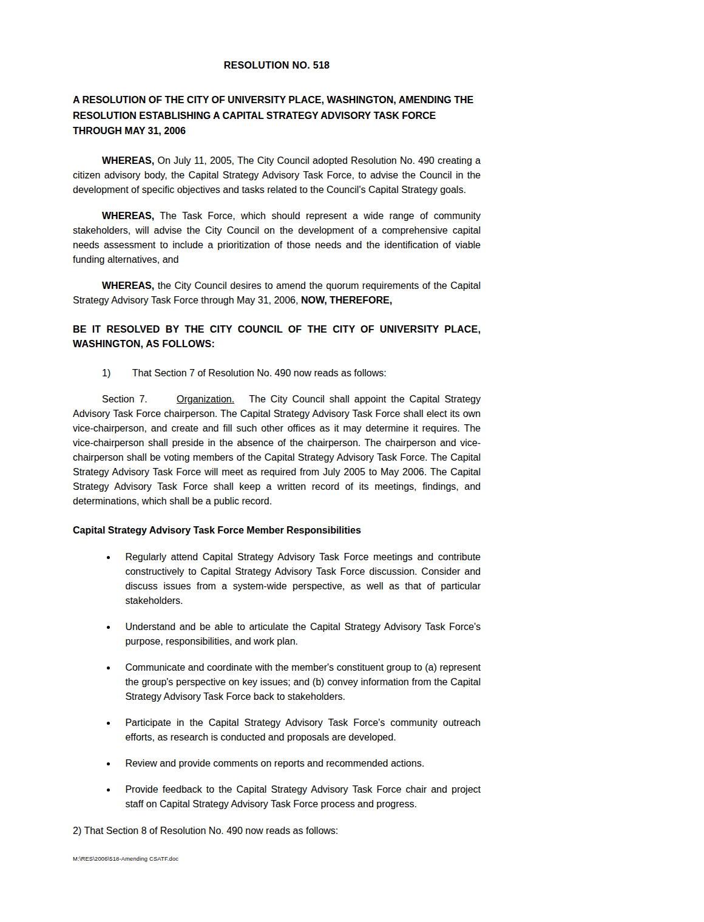RESOLUTION NO. 518
A RESOLUTION OF THE CITY OF UNIVERSITY PLACE, WASHINGTON, AMENDING THE RESOLUTION ESTABLISHING A CAPITAL STRATEGY ADVISORY TASK FORCE THROUGH MAY 31, 2006
WHEREAS, On July 11, 2005, The City Council adopted Resolution No. 490 creating a citizen advisory body, the Capital Strategy Advisory Task Force, to advise the Council in the development of specific objectives and tasks related to the Council's Capital Strategy goals.
WHEREAS, The Task Force, which should represent a wide range of community stakeholders, will advise the City Council on the development of a comprehensive capital needs assessment to include a prioritization of those needs and the identification of viable funding alternatives, and
WHEREAS, the City Council desires to amend the quorum requirements of the Capital Strategy Advisory Task Force through May 31, 2006, NOW, THEREFORE,
BE IT RESOLVED BY THE CITY COUNCIL OF THE CITY OF UNIVERSITY PLACE, WASHINGTON, AS FOLLOWS:
1) That Section 7 of Resolution No. 490 now reads as follows:
Section 7. Organization. The City Council shall appoint the Capital Strategy Advisory Task Force chairperson. The Capital Strategy Advisory Task Force shall elect its own vice-chairperson, and create and fill such other offices as it may determine it requires. The vice-chairperson shall preside in the absence of the chairperson. The chairperson and vice-chairperson shall be voting members of the Capital Strategy Advisory Task Force. The Capital Strategy Advisory Task Force will meet as required from July 2005 to May 2006. The Capital Strategy Advisory Task Force shall keep a written record of its meetings, findings, and determinations, which shall be a public record.
Capital Strategy Advisory Task Force Member Responsibilities
Regularly attend Capital Strategy Advisory Task Force meetings and contribute constructively to Capital Strategy Advisory Task Force discussion. Consider and discuss issues from a system-wide perspective, as well as that of particular stakeholders.
Understand and be able to articulate the Capital Strategy Advisory Task Force's purpose, responsibilities, and work plan.
Communicate and coordinate with the member's constituent group to (a) represent the group's perspective on key issues; and (b) convey information from the Capital Strategy Advisory Task Force back to stakeholders.
Participate in the Capital Strategy Advisory Task Force's community outreach efforts, as research is conducted and proposals are developed.
Review and provide comments on reports and recommended actions.
Provide feedback to the Capital Strategy Advisory Task Force chair and project staff on Capital Strategy Advisory Task Force process and progress.
2) That Section 8 of Resolution No. 490 now reads as follows:
M:\RES\2006\518-Amending CSATF.doc